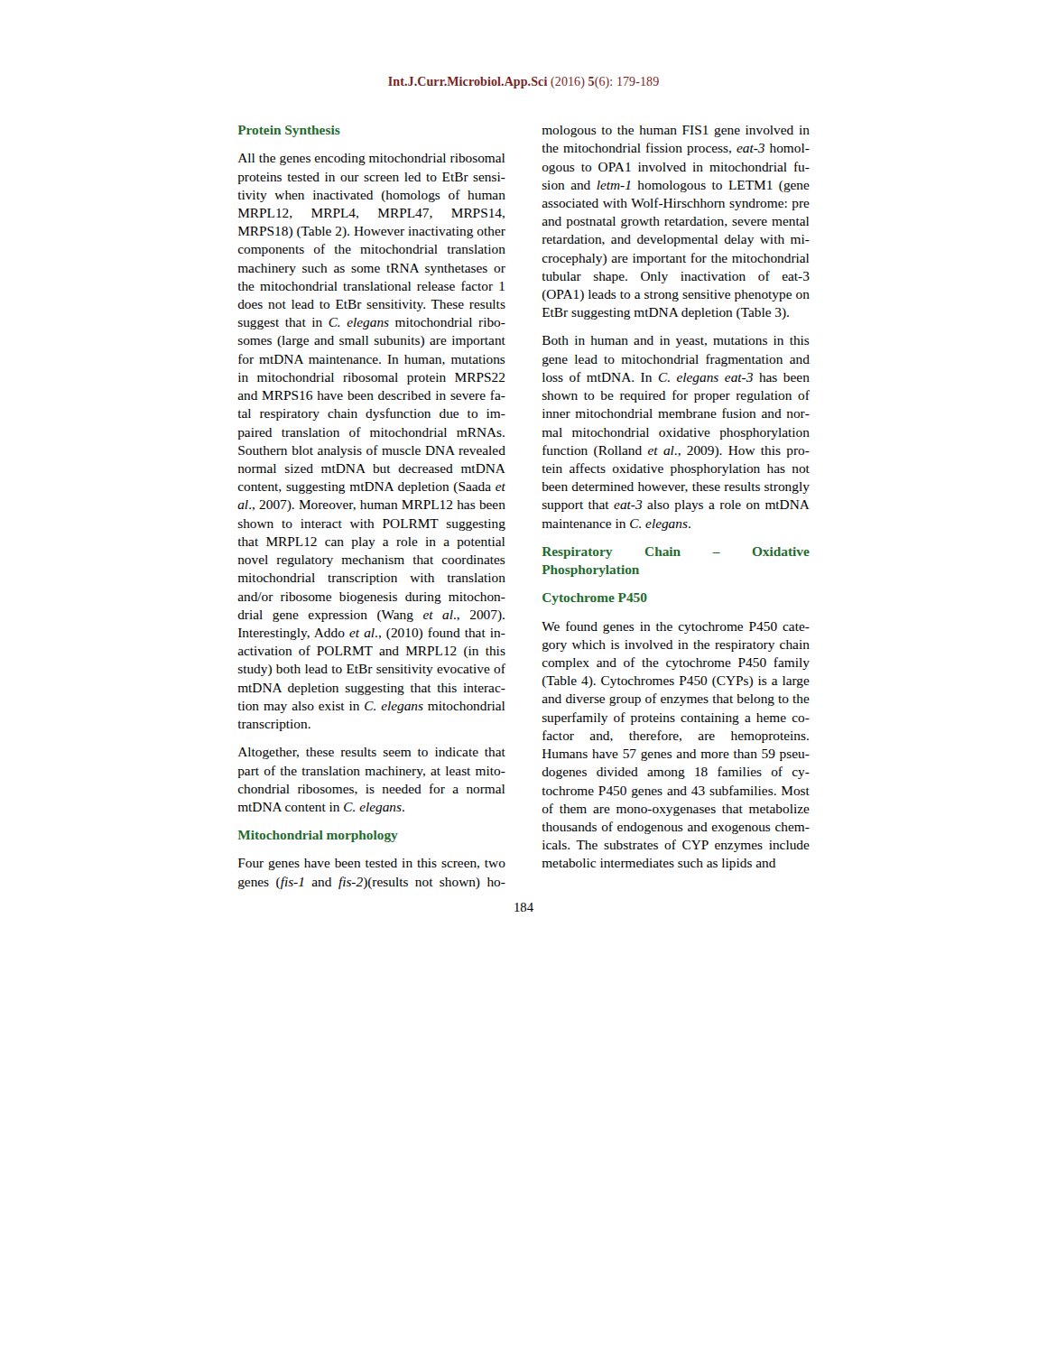Int.J.Curr.Microbiol.App.Sci (2016) 5(6): 179-189
Protein Synthesis
All the genes encoding mitochondrial ribosomal proteins tested in our screen led to EtBr sensitivity when inactivated (homologs of human MRPL12, MRPL4, MRPL47, MRPS14, MRPS18) (Table 2). However inactivating other components of the mitochondrial translation machinery such as some tRNA synthetases or the mitochondrial translational release factor 1 does not lead to EtBr sensitivity. These results suggest that in C. elegans mitochondrial ribosomes (large and small subunits) are important for mtDNA maintenance. In human, mutations in mitochondrial ribosomal protein MRPS22 and MRPS16 have been described in severe fatal respiratory chain dysfunction due to impaired translation of mitochondrial mRNAs. Southern blot analysis of muscle DNA revealed normal sized mtDNA but decreased mtDNA content, suggesting mtDNA depletion (Saada et al., 2007). Moreover, human MRPL12 has been shown to interact with POLRMT suggesting that MRPL12 can play a role in a potential novel regulatory mechanism that coordinates mitochondrial transcription with translation and/or ribosome biogenesis during mitochondrial gene expression (Wang et al., 2007). Interestingly, Addo et al., (2010) found that inactivation of POLRMT and MRPL12 (in this study) both lead to EtBr sensitivity evocative of mtDNA depletion suggesting that this interaction may also exist in C. elegans mitochondrial transcription.
Altogether, these results seem to indicate that part of the translation machinery, at least mitochondrial ribosomes, is needed for a normal mtDNA content in C. elegans.
Mitochondrial morphology
Four genes have been tested in this screen, two genes (fis-1 and fis-2)(results not shown) homologous to the human FIS1 gene involved in the mitochondrial fission process, eat-3 homologous to OPA1 involved in mitochondrial fusion and letm-1 homologous to LETM1 (gene associated with Wolf-Hirschhorn syndrome: pre and postnatal growth retardation, severe mental retardation, and developmental delay with microcephaly) are important for the mitochondrial tubular shape. Only inactivation of eat-3 (OPA1) leads to a strong sensitive phenotype on EtBr suggesting mtDNA depletion (Table 3).
Both in human and in yeast, mutations in this gene lead to mitochondrial fragmentation and loss of mtDNA. In C. elegans eat-3 has been shown to be required for proper regulation of inner mitochondrial membrane fusion and normal mitochondrial oxidative phosphorylation function (Rolland et al., 2009). How this protein affects oxidative phosphorylation has not been determined however, these results strongly support that eat-3 also plays a role on mtDNA maintenance in C. elegans.
Respiratory Chain – Oxidative Phosphorylation
Cytochrome P450
We found genes in the cytochrome P450 category which is involved in the respiratory chain complex and of the cytochrome P450 family (Table 4). Cytochromes P450 (CYPs) is a large and diverse group of enzymes that belong to the superfamily of proteins containing a heme cofactor and, therefore, are hemoproteins. Humans have 57 genes and more than 59 pseudogenes divided among 18 families of cytochrome P450 genes and 43 subfamilies. Most of them are mono-oxygenases that metabolize thousands of endogenous and exogenous chemicals. The substrates of CYP enzymes include metabolic intermediates such as lipids and
184